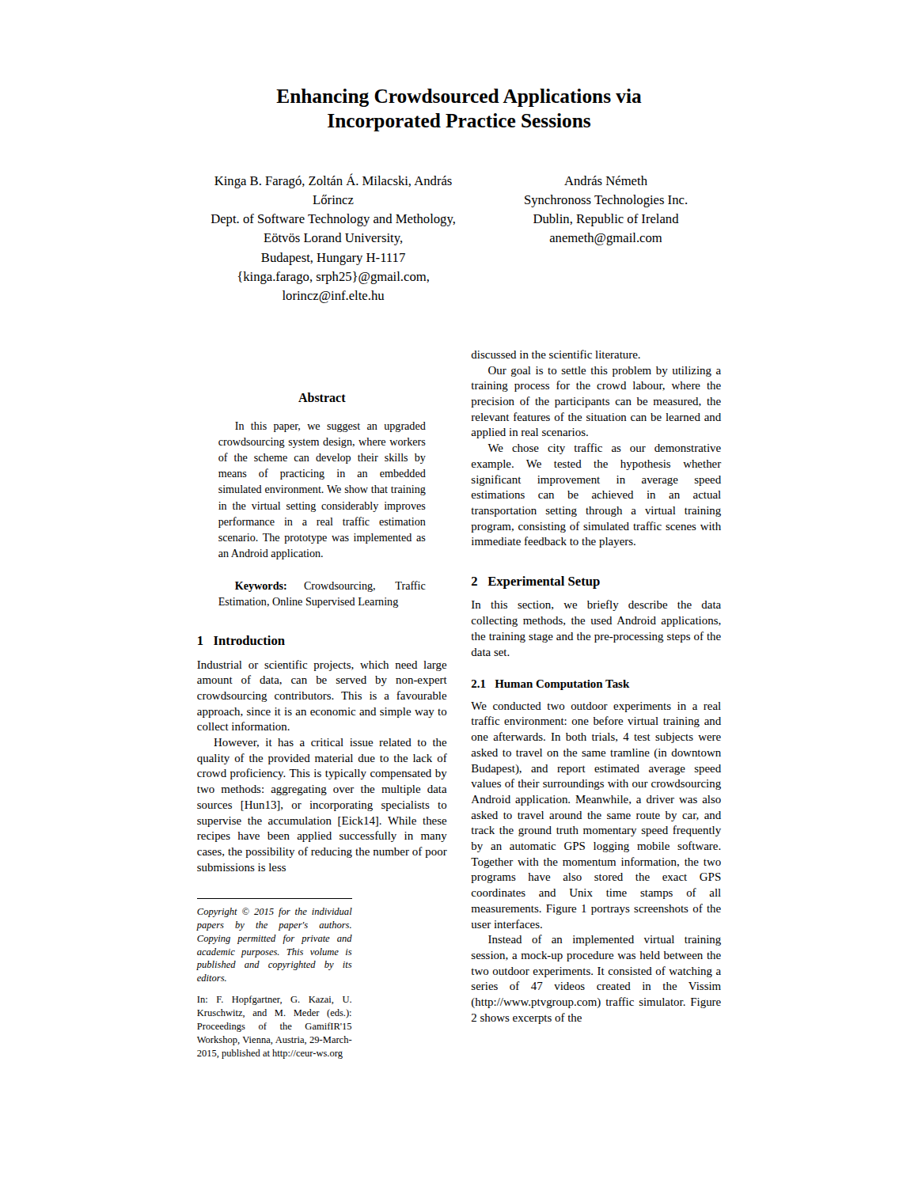Enhancing Crowdsourced Applications via Incorporated Practice Sessions
Kinga B. Faragó, Zoltán Á. Milacski, András Lőrincz
Dept. of Software Technology and Methology,
Eötvös Lorand University,
Budapest, Hungary H-1117
{kinga.farago, srph25}@gmail.com,
lorincz@inf.elte.hu
András Németh
Synchronoss Technologies Inc.
Dublin, Republic of Ireland
anemeth@gmail.com
Abstract
In this paper, we suggest an upgraded crowdsourcing system design, where workers of the scheme can develop their skills by means of practicing in an embedded simulated environment. We show that training in the virtual setting considerably improves performance in a real traffic estimation scenario. The prototype was implemented as an Android application.
Keywords: Crowdsourcing, Traffic Estimation, Online Supervised Learning
1 Introduction
Industrial or scientific projects, which need large amount of data, can be served by non-expert crowdsourcing contributors. This is a favourable approach, since it is an economic and simple way to collect information.
However, it has a critical issue related to the quality of the provided material due to the lack of crowd proficiency. This is typically compensated by two methods: aggregating over the multiple data sources [Hun13], or incorporating specialists to supervise the accumulation [Eick14]. While these recipes have been applied successfully in many cases, the possibility of reducing the number of poor submissions is less
Copyright © 2015 for the individual papers by the paper's authors. Copying permitted for private and academic purposes. This volume is published and copyrighted by its editors.
In: F. Hopfgartner, G. Kazai, U. Kruschwitz, and M. Meder (eds.): Proceedings of the GamifIR'15 Workshop, Vienna, Austria, 29-March-2015, published at http://ceur-ws.org
discussed in the scientific literature.
Our goal is to settle this problem by utilizing a training process for the crowd labour, where the precision of the participants can be measured, the relevant features of the situation can be learned and applied in real scenarios.
We chose city traffic as our demonstrative example. We tested the hypothesis whether significant improvement in average speed estimations can be achieved in an actual transportation setting through a virtual training program, consisting of simulated traffic scenes with immediate feedback to the players.
2 Experimental Setup
In this section, we briefly describe the data collecting methods, the used Android applications, the training stage and the pre-processing steps of the data set.
2.1 Human Computation Task
We conducted two outdoor experiments in a real traffic environment: one before virtual training and one afterwards. In both trials, 4 test subjects were asked to travel on the same tramline (in downtown Budapest), and report estimated average speed values of their surroundings with our crowdsourcing Android application. Meanwhile, a driver was also asked to travel around the same route by car, and track the ground truth momentary speed frequently by an automatic GPS logging mobile software. Together with the momentum information, the two programs have also stored the exact GPS coordinates and Unix time stamps of all measurements. Figure 1 portrays screenshots of the user interfaces.
Instead of an implemented virtual training session, a mock-up procedure was held between the two outdoor experiments. It consisted of watching a series of 47 videos created in the Vissim (http://www.ptvgroup.com) traffic simulator. Figure 2 shows excerpts of the